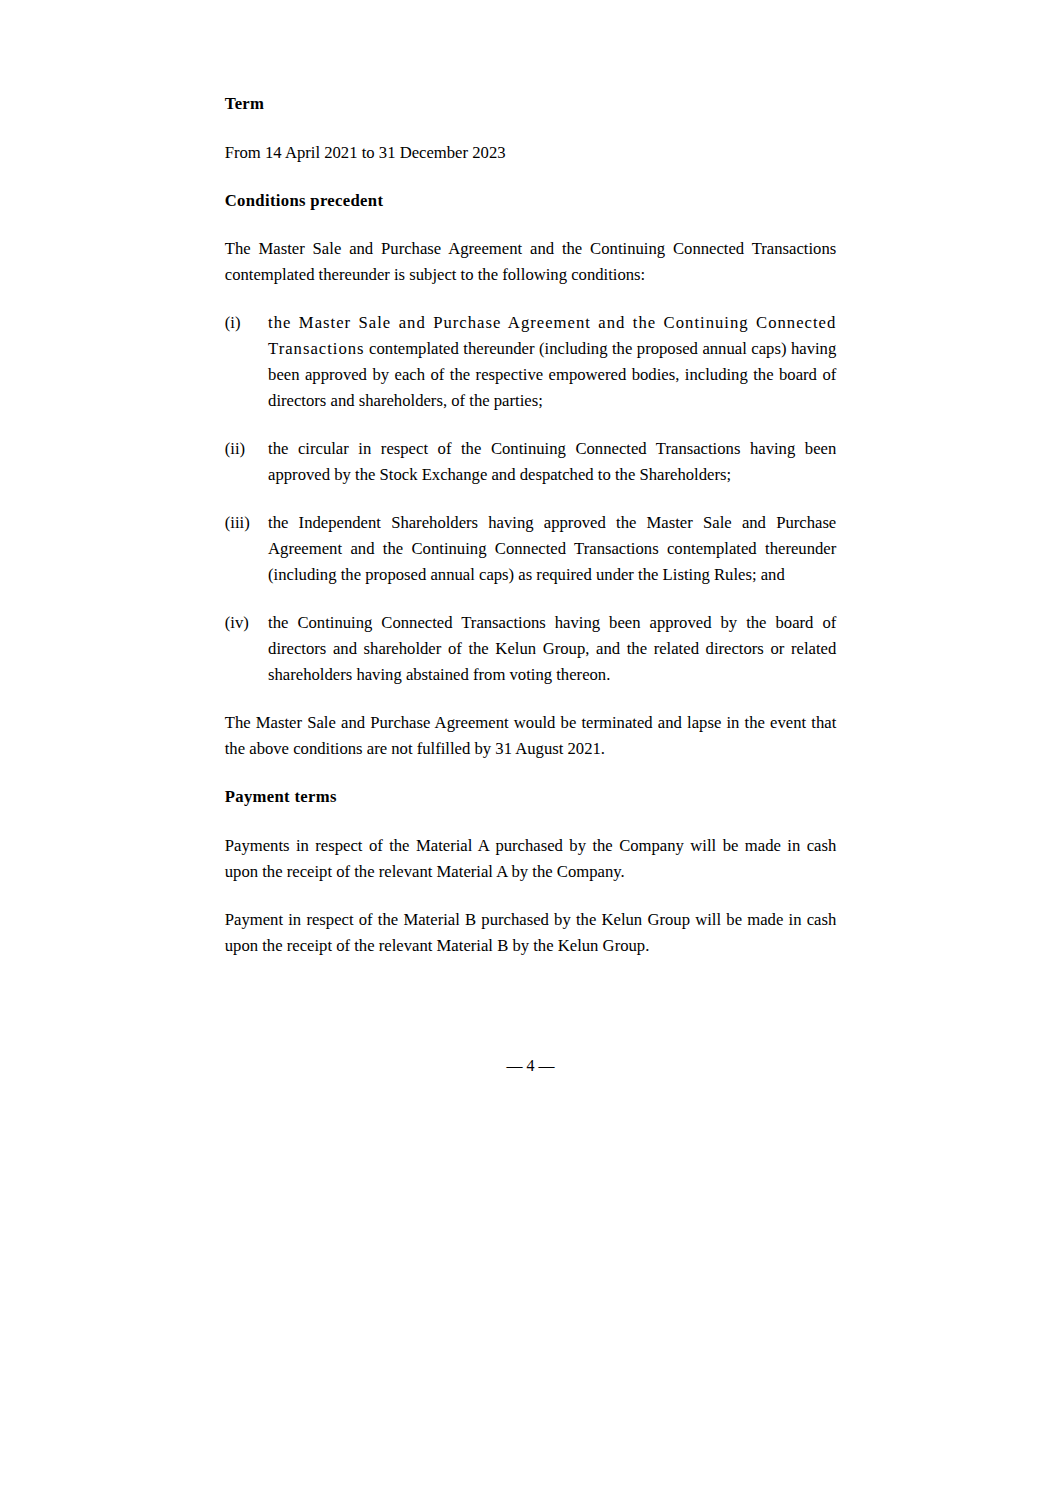Term
From 14 April 2021 to 31 December 2023
Conditions precedent
The Master Sale and Purchase Agreement and the Continuing Connected Transactions contemplated thereunder is subject to the following conditions:
(i) the Master Sale and Purchase Agreement and the Continuing Connected Transactions contemplated thereunder (including the proposed annual caps) having been approved by each of the respective empowered bodies, including the board of directors and shareholders, of the parties;
(ii) the circular in respect of the Continuing Connected Transactions having been approved by the Stock Exchange and despatched to the Shareholders;
(iii) the Independent Shareholders having approved the Master Sale and Purchase Agreement and the Continuing Connected Transactions contemplated thereunder (including the proposed annual caps) as required under the Listing Rules; and
(iv) the Continuing Connected Transactions having been approved by the board of directors and shareholder of the Kelun Group, and the related directors or related shareholders having abstained from voting thereon.
The Master Sale and Purchase Agreement would be terminated and lapse in the event that the above conditions are not fulfilled by 31 August 2021.
Payment terms
Payments in respect of the Material A purchased by the Company will be made in cash upon the receipt of the relevant Material A by the Company.
Payment in respect of the Material B purchased by the Kelun Group will be made in cash upon the receipt of the relevant Material B by the Kelun Group.
— 4 —